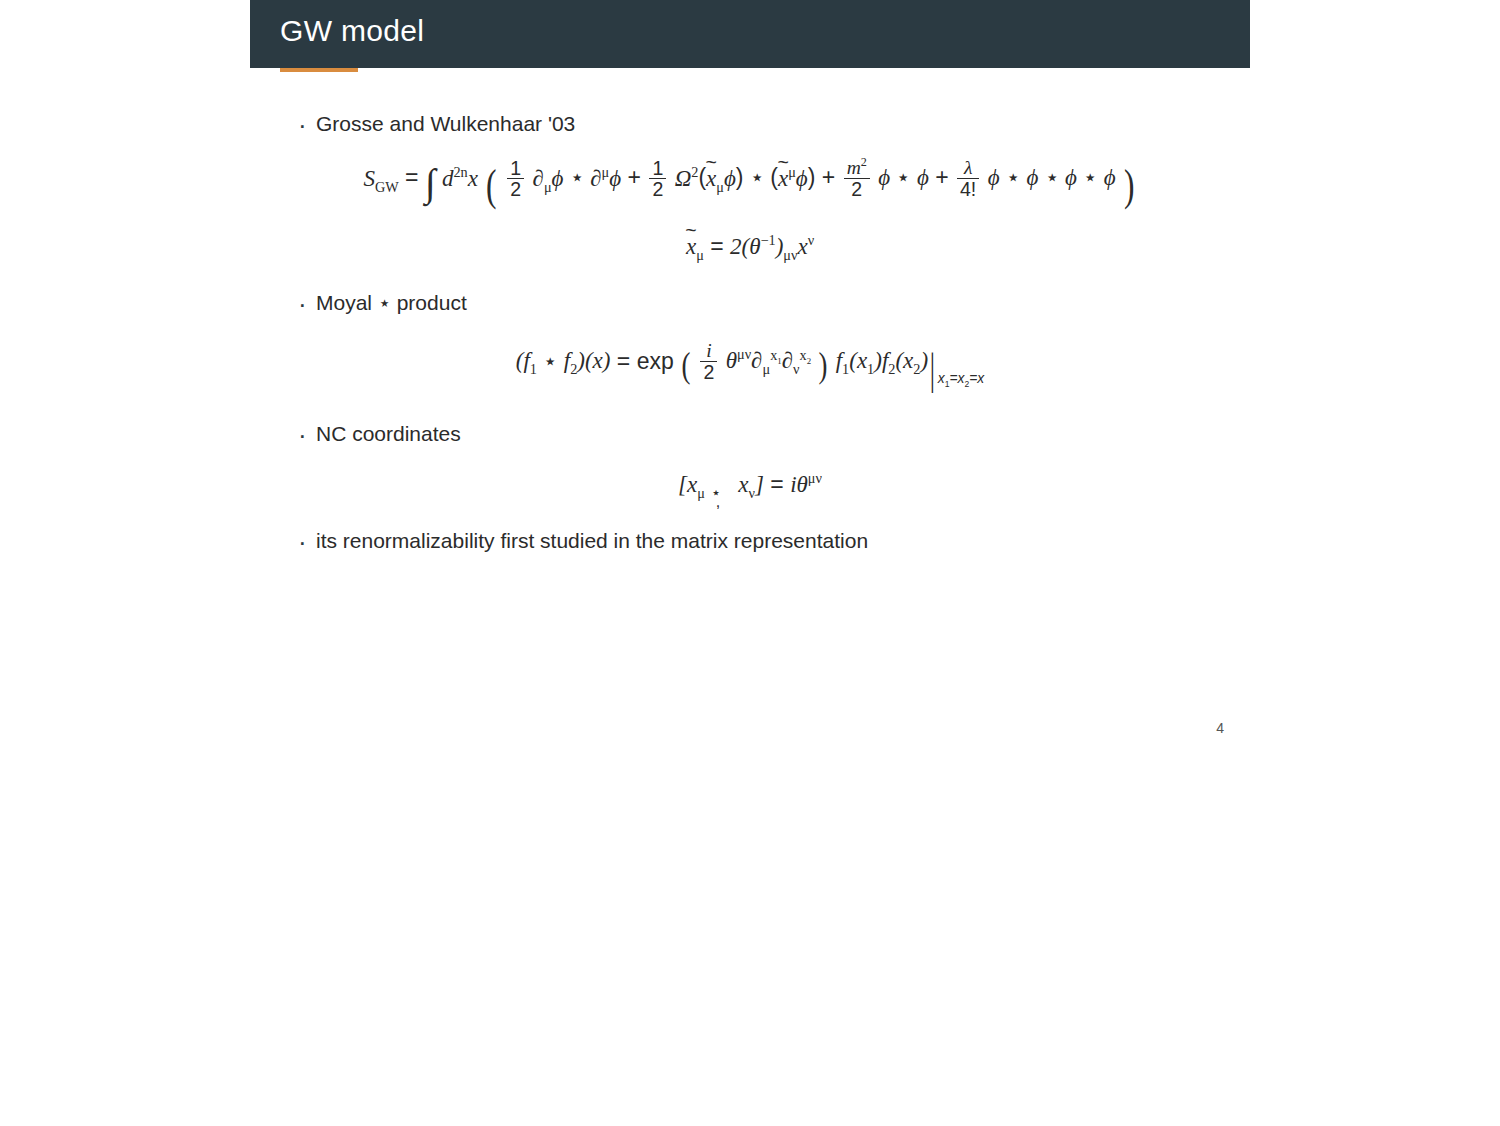GW model
Grosse and Wulkenhaar '03
SGW = ∫ d2nx ( 12 ∂μϕ ⋆ ∂μϕ + 12 Ω2(~x μϕ) ⋆ (~x μϕ) + m22 ϕ ⋆ ϕ + λ 4! ϕ ⋆ ϕ ⋆ ϕ ⋆ ϕ )
~x μ = 2(θ−1)μνxν
Moyal ⋆ product
(f1 ⋆ f2)(x) = exp ( i 2 θμν∂μx1∂νx2 ) f1(x1)f2(x2)|x1=x2=x
NC coordinates
[xμ ⋆, xν] = iθμν
its renormalizability first studied in the matrix representation
4